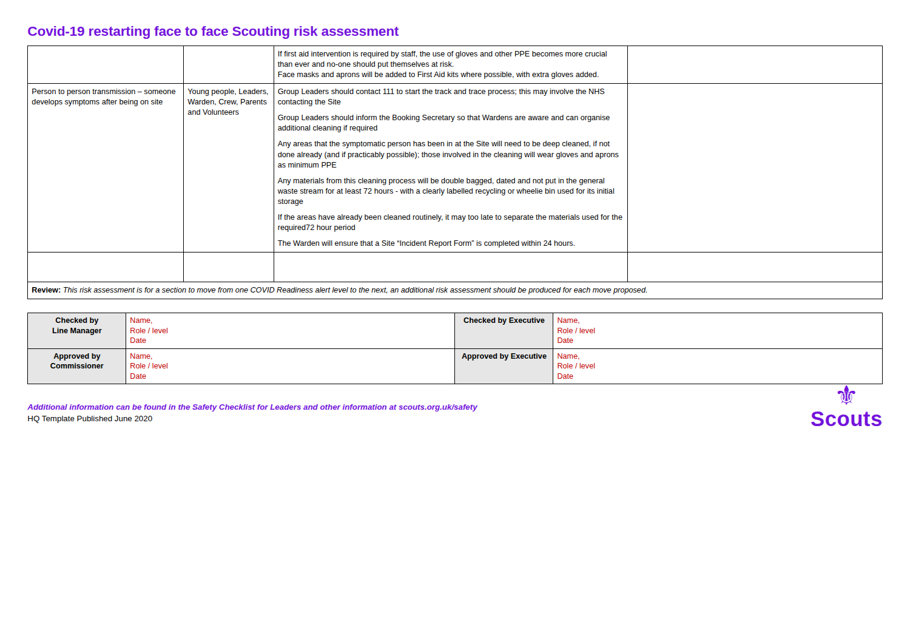Covid-19 restarting face to face Scouting risk assessment
| | | If first aid intervention is required by staff, the use of gloves and other PPE becomes more crucial than ever and no-one should put themselves at risk. Face masks and aprons will be added to First Aid kits where possible, with extra gloves added. | |
| Person to person transmission – someone develops symptoms after being on site | Young people, Leaders, Warden, Crew, Parents and Volunteers | Group Leaders should contact 111 to start the track and trace process; this may involve the NHS contacting the Site Group Leaders should inform the Booking Secretary so that Wardens are aware and can organise additional cleaning if required Any areas that the symptomatic person has been in at the Site will need to be deep cleaned, if not done already (and if practicably possible); those involved in the cleaning will wear gloves and aprons as minimum PPE Any materials from this cleaning process will be double bagged, dated and not put in the general waste stream for at least 72 hours - with a clearly labelled recycling or wheelie bin used for its initial storage If the areas have already been cleaned routinely, it may too late to separate the materials used for the required72 hour period The Warden will ensure that a Site “Incident Report Form” is completed within 24 hours. | |
| Review: This risk assessment is for a section to move from one COVID Readiness alert level to the next, an additional risk assessment should be produced for each move proposed. |
| Checked by Line Manager | Name, Role / level Date | Checked by Executive | Name, Role / level Date |
| Approved by Commissioner | Name, Role / level Date | Approved by Executive | Name, Role / level Date |
Additional information can be found in the Safety Checklist for Leaders and other information at scouts.org.uk/safety
HQ Template Published June 2020
⚜
Scouts